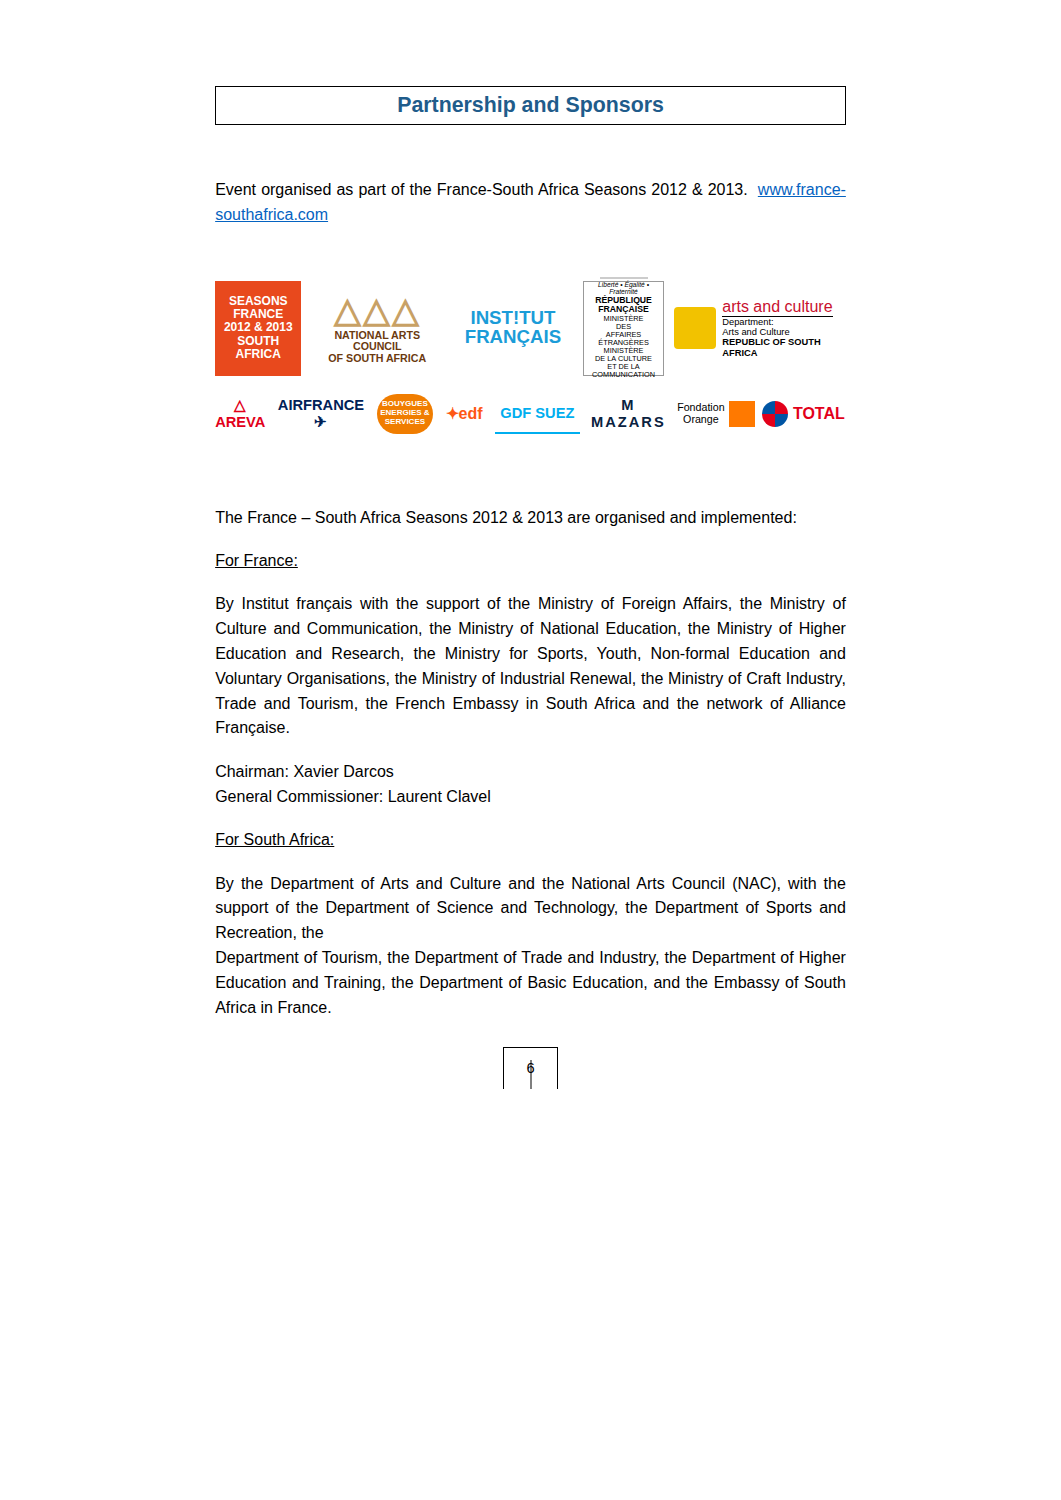Partnership and Sponsors
Event organised as part of the France-South Africa Seasons 2012 & 2013. www.france-southafrica.com
SEASONS FRANCE 2012 & 2013 SOUTH AFRICA
△△△ NATIONAL ARTS COUNCIL OF SOUTH AFRICA
INST!TUT FRANÇAIS
Liberté • Égalité • Fraternité
RÉPUBLIQUE FRANÇAISE
MINISTÈRE
DES
AFFAIRES ÉTRANGÈRES
MINISTÈRE
DE LA CULTURE
ET DE LA COMMUNICATION
arts and culture
Department:
Arts and Culture
REPUBLIC OF SOUTH AFRICA
△ AREVA
AIRFRANCE ✈
BOUYGUES ENERGIES & SERVICES
✦edf
GDF SUEZ
M MAZARS
Fondation
Orange
TOTAL
The France – South Africa Seasons 2012 & 2013 are organised and implemented:
For France:
By Institut français with the support of the Ministry of Foreign Affairs, the Ministry of Culture and Communication, the Ministry of National Education, the Ministry of Higher Education and Research, the Ministry for Sports, Youth, Non-formal Education and Voluntary Organisations, the Ministry of Industrial Renewal, the Ministry of Craft Industry, Trade and Tourism, the French Embassy in South Africa and the network of Alliance Française.
Chairman: Xavier Darcos
General Commissioner: Laurent Clavel
For South Africa:
By the Department of Arts and Culture and the National Arts Council (NAC), with the support of the Department of Science and Technology, the Department of Sports and Recreation, the
Department of Tourism, the Department of Trade and Industry, the Department of Higher Education and Training, the Department of Basic Education, and the Embassy of South Africa in France.
6